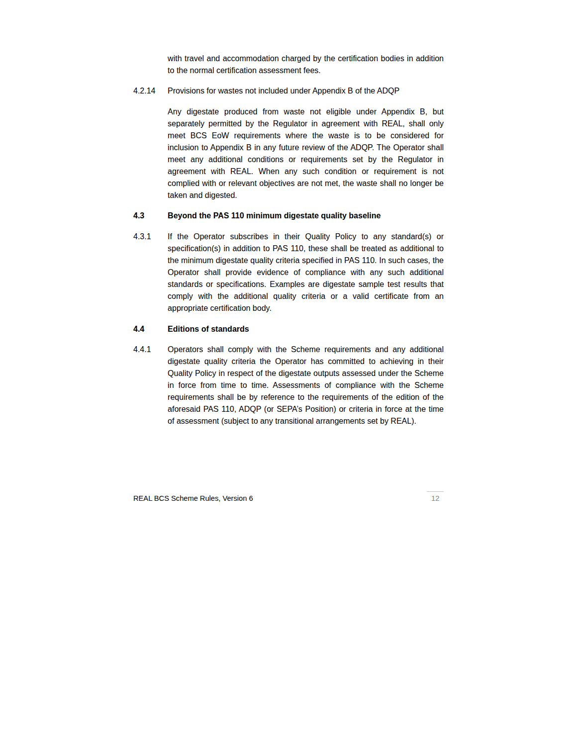with travel and accommodation charged by the certification bodies in addition to the normal certification assessment fees.
4.2.14
Provisions for wastes not included under Appendix B of the ADQP
Any digestate produced from waste not eligible under Appendix B, but separately permitted by the Regulator in agreement with REAL, shall only meet BCS EoW requirements where the waste is to be considered for inclusion to Appendix B in any future review of the ADQP. The Operator shall meet any additional conditions or requirements set by the Regulator in agreement with REAL. When any such condition or requirement is not complied with or relevant objectives are not met, the waste shall no longer be taken and digested.
4.3
Beyond the PAS 110 minimum digestate quality baseline
4.3.1
If the Operator subscribes in their Quality Policy to any standard(s) or specification(s) in addition to PAS 110, these shall be treated as additional to the minimum digestate quality criteria specified in PAS 110. In such cases, the Operator shall provide evidence of compliance with any such additional standards or specifications. Examples are digestate sample test results that comply with the additional quality criteria or a valid certificate from an appropriate certification body.
4.4
Editions of standards
4.4.1
Operators shall comply with the Scheme requirements and any additional digestate quality criteria the Operator has committed to achieving in their Quality Policy in respect of the digestate outputs assessed under the Scheme in force from time to time. Assessments of compliance with the Scheme requirements shall be by reference to the requirements of the edition of the aforesaid PAS 110, ADQP (or SEPA’s Position) or criteria in force at the time of assessment (subject to any transitional arrangements set by REAL).
REAL BCS Scheme Rules, Version 6
12